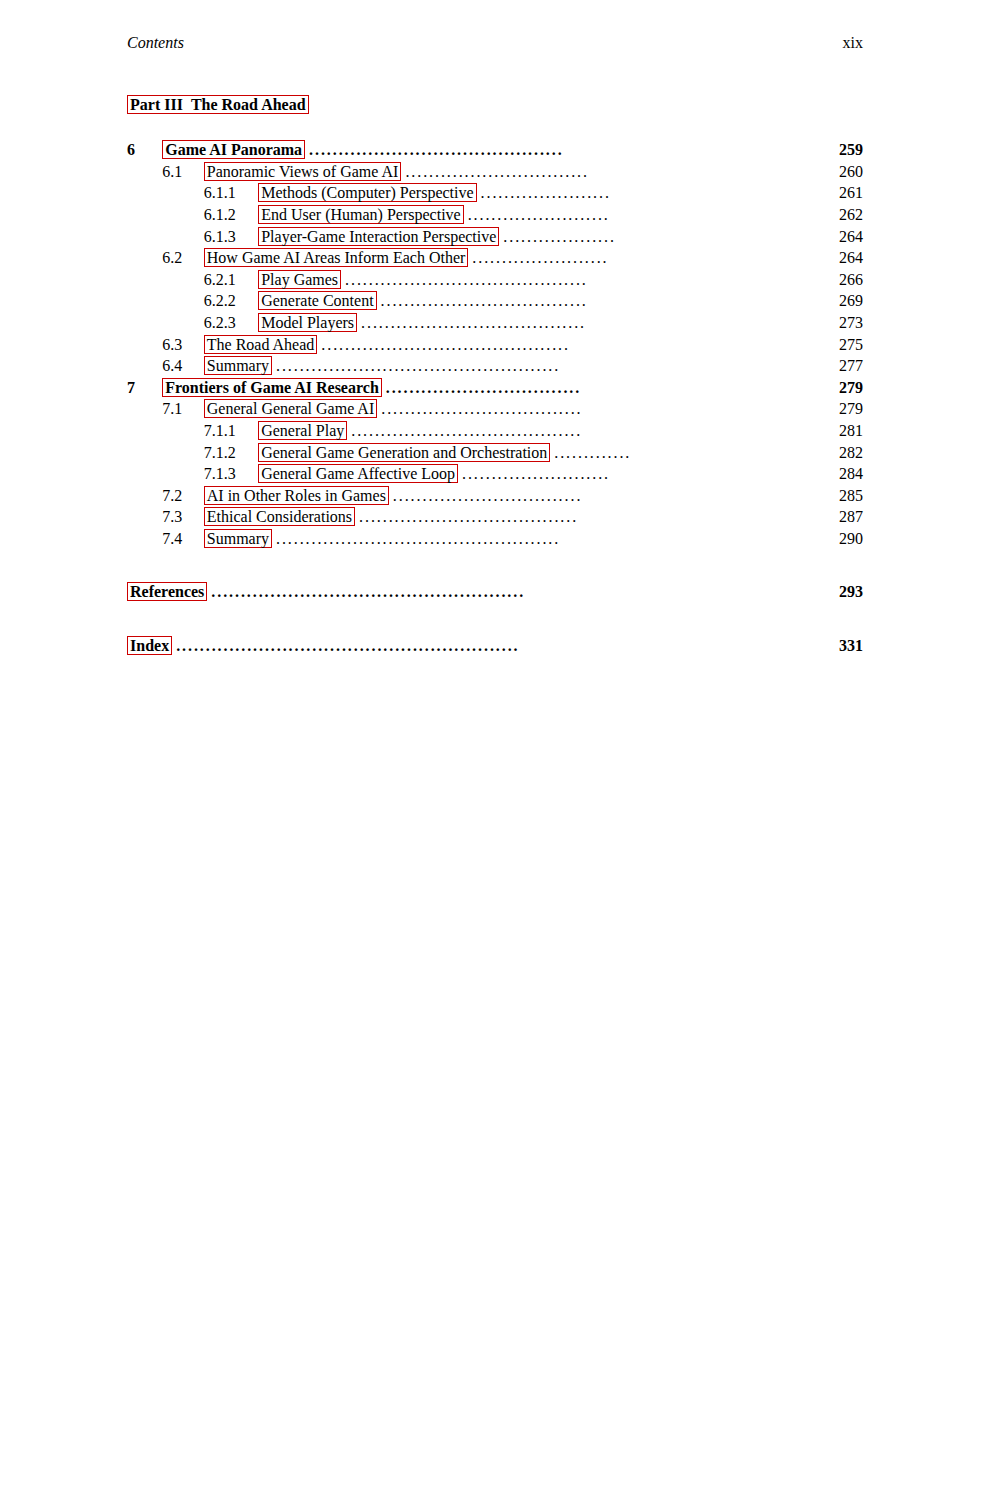Contents xix
Part III The Road Ahead
6 Game AI Panorama ........................................... 259
6.1 Panoramic Views of Game AI ............................... 260
6.1.1 Methods (Computer) Perspective ...................... 261
6.1.2 End User (Human) Perspective ........................ 262
6.1.3 Player-Game Interaction Perspective ................... 264
6.2 How Game AI Areas Inform Each Other ....................... 264
6.2.1 Play Games ......................................... 266
6.2.2 Generate Content ................................... 269
6.2.3 Model Players ...................................... 273
6.3 The Road Ahead .......................................... 275
6.4 Summary ................................................ 277
7 Frontiers of Game AI Research ................................. 279
7.1 General General Game AI .................................. 279
7.1.1 General Play ....................................... 281
7.1.2 General Game Generation and Orchestration ............. 282
7.1.3 General Game Affective Loop ......................... 284
7.2 AI in Other Roles in Games ................................ 285
7.3 Ethical Considerations ..................................... 287
7.4 Summary ................................................ 290
References ..................................................... 293
Index .......................................................... 331